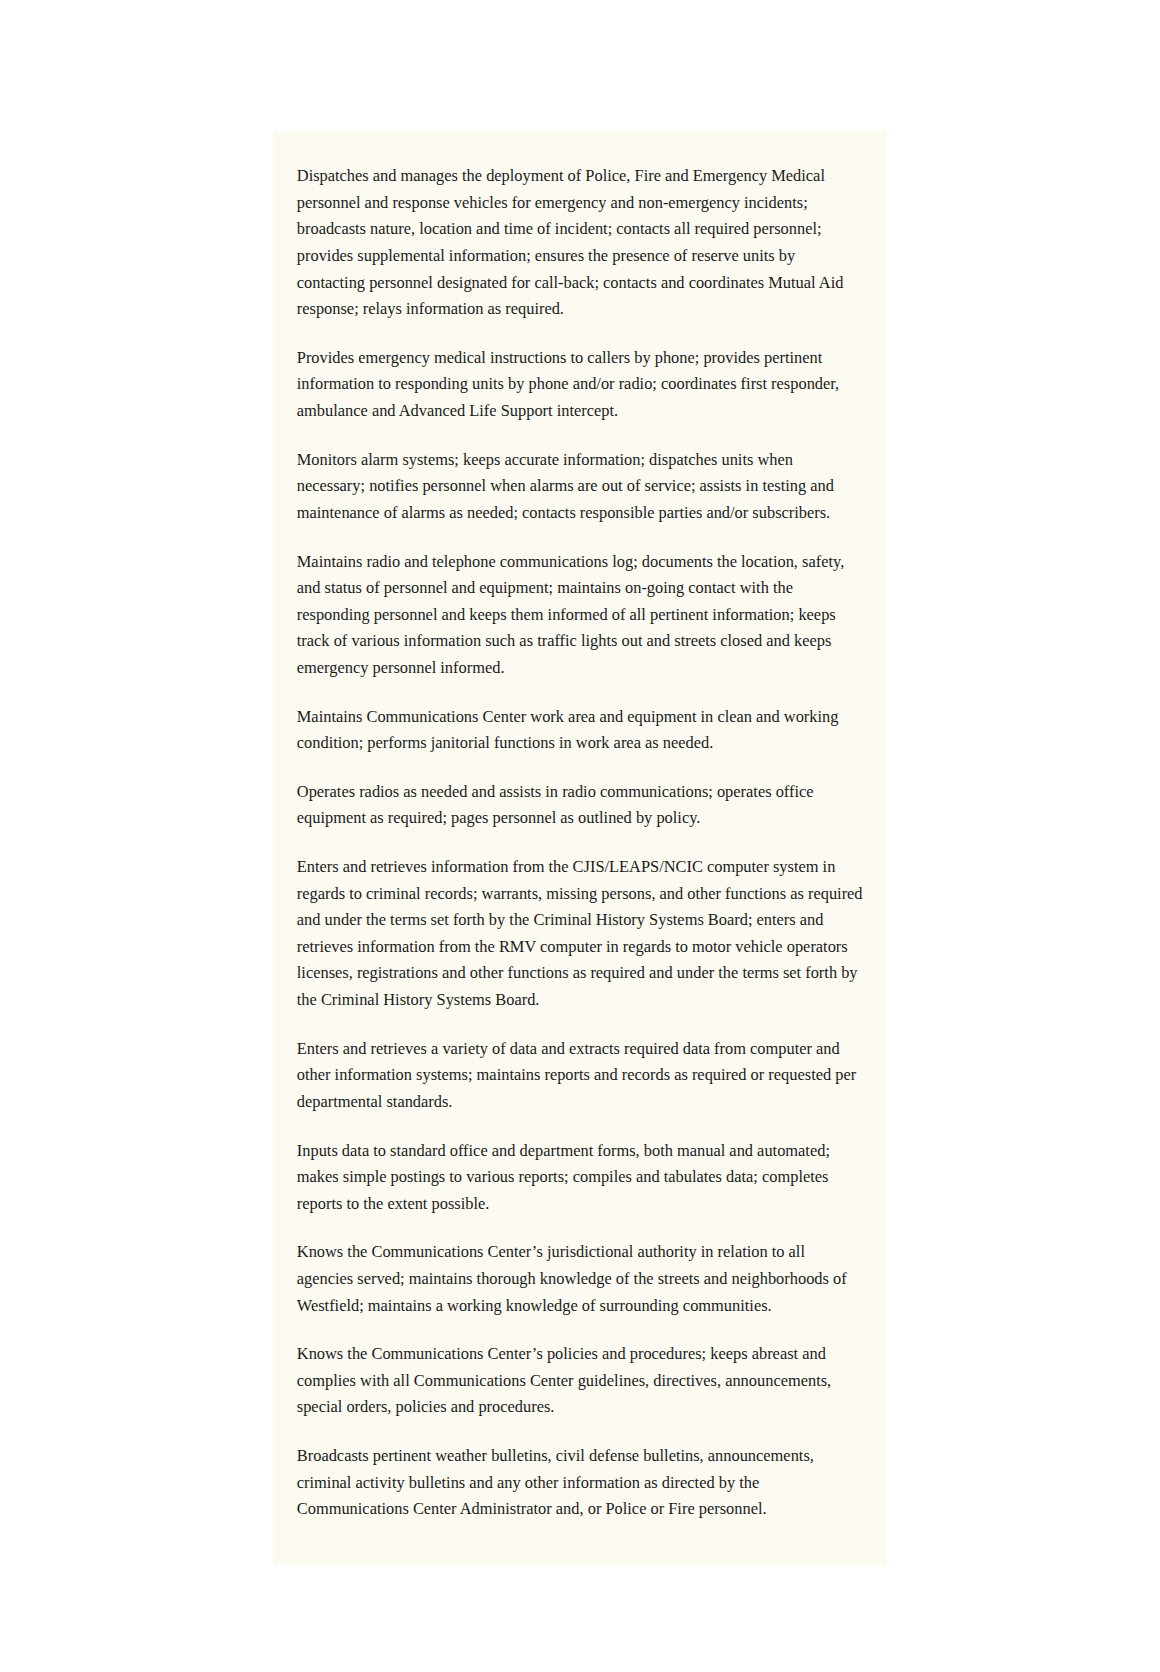Dispatches and manages the deployment of Police, Fire and Emergency Medical personnel and response vehicles for emergency and non-emergency incidents; broadcasts nature, location and time of incident; contacts all required personnel; provides supplemental information; ensures the presence of reserve units by contacting personnel designated for call-back; contacts and coordinates Mutual Aid response; relays information as required.
Provides emergency medical instructions to callers by phone; provides pertinent information to responding units by phone and/or radio; coordinates first responder, ambulance and Advanced Life Support intercept.
Monitors alarm systems; keeps accurate information; dispatches units when necessary; notifies personnel when alarms are out of service; assists in testing and maintenance of alarms as needed; contacts responsible parties and/or subscribers.
Maintains radio and telephone communications log; documents the location, safety, and status of personnel and equipment; maintains on-going contact with the responding personnel and keeps them informed of all pertinent information; keeps track of various information such as traffic lights out and streets closed and keeps emergency personnel informed.
Maintains Communications Center work area and equipment in clean and working condition; performs janitorial functions in work area as needed.
Operates radios as needed and assists in radio communications; operates office equipment as required; pages personnel as outlined by policy.
Enters and retrieves information from the CJIS/LEAPS/NCIC computer system in regards to criminal records; warrants, missing persons, and other functions as required and under the terms set forth by the Criminal History Systems Board; enters and retrieves information from the RMV computer in regards to motor vehicle operators licenses, registrations and other functions as required and under the terms set forth by the Criminal History Systems Board.
Enters and retrieves a variety of data and extracts required data from computer and other information systems; maintains reports and records as required or requested per departmental standards.
Inputs data to standard office and department forms, both manual and automated; makes simple postings to various reports; compiles and tabulates data; completes reports to the extent possible.
Knows the Communications Center’s jurisdictional authority in relation to all agencies served; maintains thorough knowledge of the streets and neighborhoods of Westfield; maintains a working knowledge of surrounding communities.
Knows the Communications Center’s policies and procedures; keeps abreast and complies with all Communications Center guidelines, directives, announcements, special orders, policies and procedures.
Broadcasts pertinent weather bulletins, civil defense bulletins, announcements, criminal activity bulletins and any other information as directed by the Communications Center Administrator and, or Police or Fire personnel.